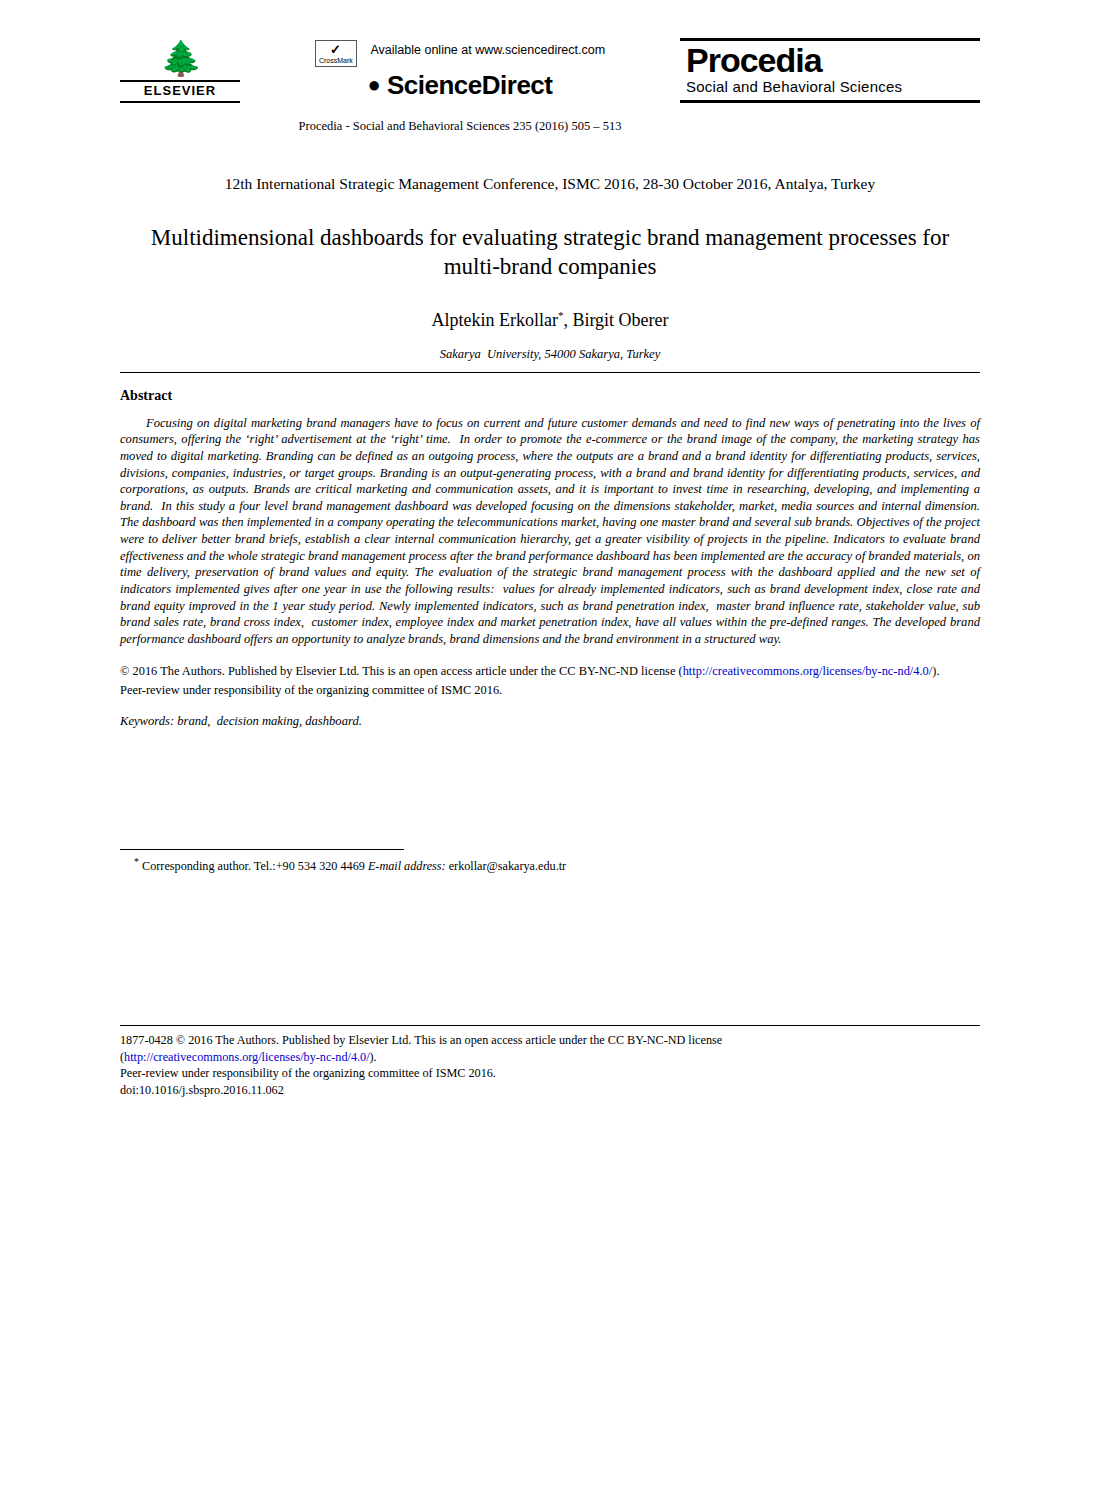🌲
ELSEVIER
✓CrossMark Available online at www.sciencedirect.com
● ScienceDirect
Procedia - Social and Behavioral Sciences 235 (2016) 505 – 513
Procedia
Social and Behavioral Sciences
12th International Strategic Management Conference, ISMC 2016, 28-30 October 2016, Antalya, Turkey
Multidimensional dashboards for evaluating strategic brand management processes for multi-brand companies
Alptekin Erkollar*, Birgit Oberer
Sakarya University, 54000 Sakarya, Turkey
Abstract
Focusing on digital marketing brand managers have to focus on current and future customer demands and need to find new ways of penetrating into the lives of consumers, offering the ‘right’ advertisement at the ‘right’ time. In order to promote the e-commerce or the brand image of the company, the marketing strategy has moved to digital marketing. Branding can be defined as an outgoing process, where the outputs are a brand and a brand identity for differentiating products, services, divisions, companies, industries, or target groups. Branding is an output-generating process, with a brand and brand identity for differentiating products, services, and corporations, as outputs. Brands are critical marketing and communication assets, and it is important to invest time in researching, developing, and implementing a brand. In this study a four level brand management dashboard was developed focusing on the dimensions stakeholder, market, media sources and internal dimension. The dashboard was then implemented in a company operating the telecommunications market, having one master brand and several sub brands. Objectives of the project were to deliver better brand briefs, establish a clear internal communication hierarchy, get a greater visibility of projects in the pipeline. Indicators to evaluate brand effectiveness and the whole strategic brand management process after the brand performance dashboard has been implemented are the accuracy of branded materials, on time delivery, preservation of brand values and equity. The evaluation of the strategic brand management process with the dashboard applied and the new set of indicators implemented gives after one year in use the following results: values for already implemented indicators, such as brand development index, close rate and brand equity improved in the 1 year study period. Newly implemented indicators, such as brand penetration index, master brand influence rate, stakeholder value, sub brand sales rate, brand cross index, customer index, employee index and market penetration index, have all values within the pre-defined ranges. The developed brand performance dashboard offers an opportunity to analyze brands, brand dimensions and the brand environment in a structured way.
© 2016 The Authors. Published by Elsevier Ltd. This is an open access article under the CC BY-NC-ND license (http://creativecommons.org/licenses/by-nc-nd/4.0/).
Peer-review under responsibility of the organizing committee of ISMC 2016.
Keywords: brand, decision making, dashboard.
* Corresponding author. Tel.:+90 534 320 4469 E-mail address: erkollar@sakarya.edu.tr
1877-0428 © 2016 The Authors. Published by Elsevier Ltd. This is an open access article under the CC BY-NC-ND license
(http://creativecommons.org/licenses/by-nc-nd/4.0/).
Peer-review under responsibility of the organizing committee of ISMC 2016.
doi:10.1016/j.sbspro.2016.11.062